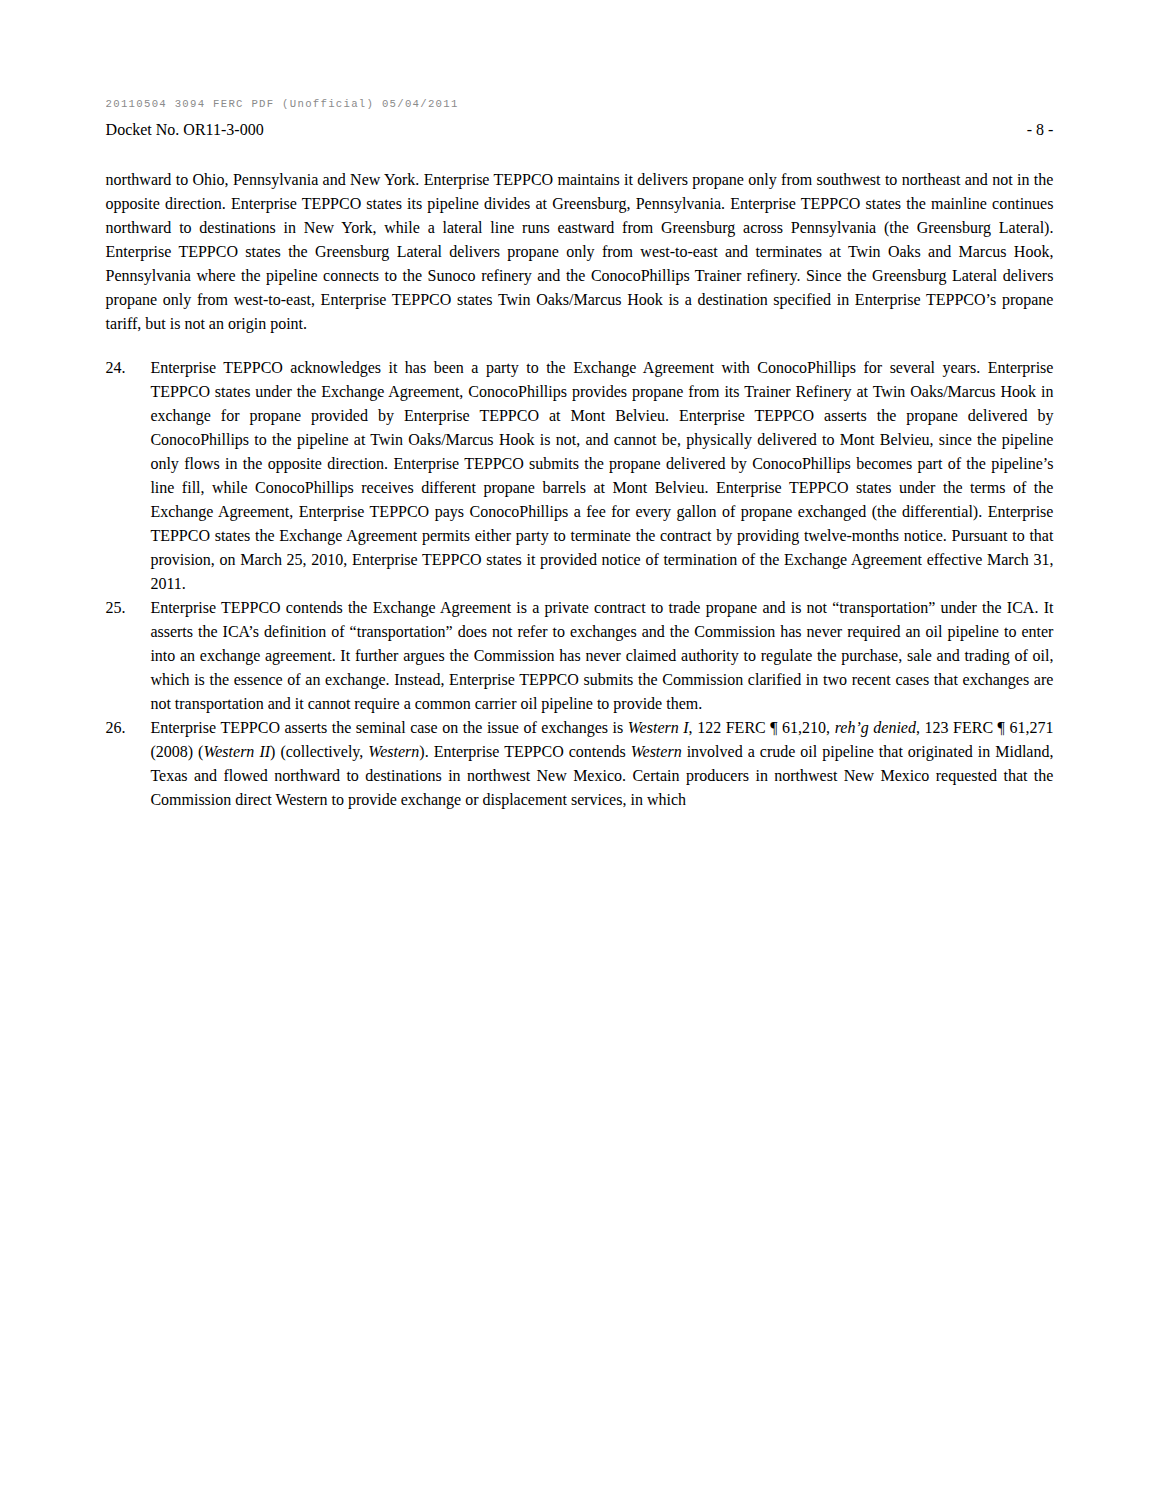​20110504 3094 FERC PDF (Unofficial) 05/04/2011
Docket No. OR11-3-000 - 8 -
northward to Ohio, Pennsylvania and New York. Enterprise TEPPCO maintains it delivers propane only from southwest to northeast and not in the opposite direction. Enterprise TEPPCO states its pipeline divides at Greensburg, Pennsylvania. Enterprise TEPPCO states the mainline continues northward to destinations in New York, while a lateral line runs eastward from Greensburg across Pennsylvania (the Greensburg Lateral). Enterprise TEPPCO states the Greensburg Lateral delivers propane only from west-to-east and terminates at Twin Oaks and Marcus Hook, Pennsylvania where the pipeline connects to the Sunoco refinery and the ConocoPhillips Trainer refinery. Since the Greensburg Lateral delivers propane only from west-to-east, Enterprise TEPPCO states Twin Oaks/Marcus Hook is a destination specified in Enterprise TEPPCO’s propane tariff, but is not an origin point.
24.
Enterprise TEPPCO acknowledges it has been a party to the Exchange Agreement with ConocoPhillips for several years. Enterprise TEPPCO states under the Exchange Agreement, ConocoPhillips provides propane from its Trainer Refinery at Twin Oaks/Marcus Hook in exchange for propane provided by Enterprise TEPPCO at Mont Belvieu. Enterprise TEPPCO asserts the propane delivered by ConocoPhillips to the pipeline at Twin Oaks/Marcus Hook is not, and cannot be, physically delivered to Mont Belvieu, since the pipeline only flows in the opposite direction. Enterprise TEPPCO submits the propane delivered by ConocoPhillips becomes part of the pipeline’s line fill, while ConocoPhillips receives different propane barrels at Mont Belvieu. Enterprise TEPPCO states under the terms of the Exchange Agreement, Enterprise TEPPCO pays ConocoPhillips a fee for every gallon of propane exchanged (the differential). Enterprise TEPPCO states the Exchange Agreement permits either party to terminate the contract by providing twelve-months notice. Pursuant to that provision, on March 25, 2010, Enterprise TEPPCO states it provided notice of termination of the Exchange Agreement effective March 31, 2011.
25.
Enterprise TEPPCO contends the Exchange Agreement is a private contract to trade propane and is not “transportation” under the ICA. It asserts the ICA’s definition of “transportation” does not refer to exchanges and the Commission has never required an oil pipeline to enter into an exchange agreement. It further argues the Commission has never claimed authority to regulate the purchase, sale and trading of oil, which is the essence of an exchange. Instead, Enterprise TEPPCO submits the Commission clarified in two recent cases that exchanges are not transportation and it cannot require a common carrier oil pipeline to provide them.
26.
Enterprise TEPPCO asserts the seminal case on the issue of exchanges is Western I, 122 FERC ¶ 61,210, reh’g denied, 123 FERC ¶ 61,271 (2008) (Western II) (collectively, Western). Enterprise TEPPCO contends Western involved a crude oil pipeline that originated in Midland, Texas and flowed northward to destinations in northwest New Mexico. Certain producers in northwest New Mexico requested that the Commission direct Western to provide exchange or displacement services, in which